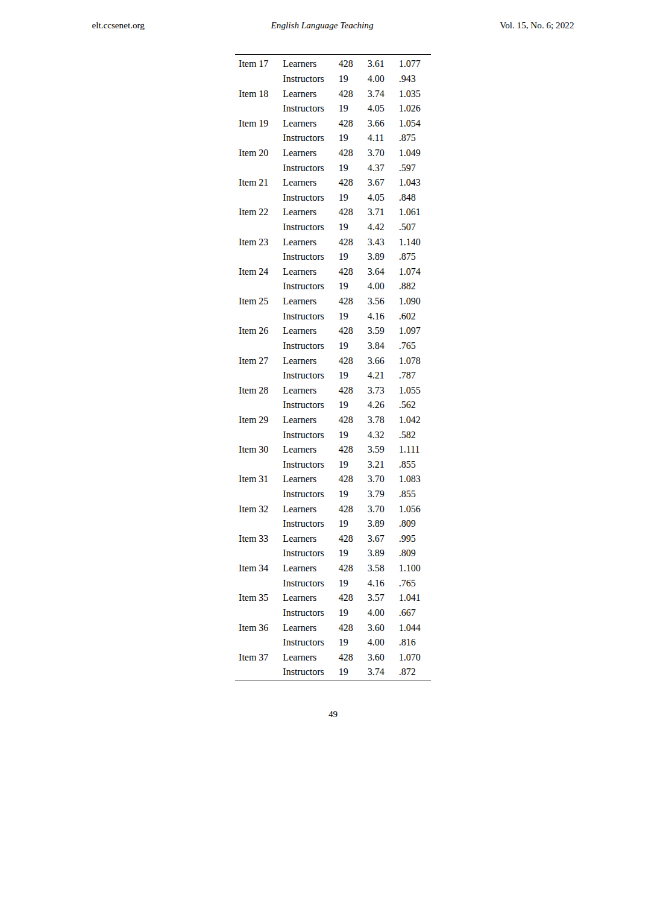elt.ccsenet.org English Language Teaching Vol. 15, No. 6; 2022
| Item 17 | Learners | 428 | 3.61 | 1.077 |
| | Instructors | 19 | 4.00 | .943 |
| Item 18 | Learners | 428 | 3.74 | 1.035 |
| | Instructors | 19 | 4.05 | 1.026 |
| Item 19 | Learners | 428 | 3.66 | 1.054 |
| | Instructors | 19 | 4.11 | .875 |
| Item 20 | Learners | 428 | 3.70 | 1.049 |
| | Instructors | 19 | 4.37 | .597 |
| Item 21 | Learners | 428 | 3.67 | 1.043 |
| | Instructors | 19 | 4.05 | .848 |
| Item 22 | Learners | 428 | 3.71 | 1.061 |
| | Instructors | 19 | 4.42 | .507 |
| Item 23 | Learners | 428 | 3.43 | 1.140 |
| | Instructors | 19 | 3.89 | .875 |
| Item 24 | Learners | 428 | 3.64 | 1.074 |
| | Instructors | 19 | 4.00 | .882 |
| Item 25 | Learners | 428 | 3.56 | 1.090 |
| | Instructors | 19 | 4.16 | .602 |
| Item 26 | Learners | 428 | 3.59 | 1.097 |
| | Instructors | 19 | 3.84 | .765 |
| Item 27 | Learners | 428 | 3.66 | 1.078 |
| | Instructors | 19 | 4.21 | .787 |
| Item 28 | Learners | 428 | 3.73 | 1.055 |
| | Instructors | 19 | 4.26 | .562 |
| Item 29 | Learners | 428 | 3.78 | 1.042 |
| | Instructors | 19 | 4.32 | .582 |
| Item 30 | Learners | 428 | 3.59 | 1.111 |
| | Instructors | 19 | 3.21 | .855 |
| Item 31 | Learners | 428 | 3.70 | 1.083 |
| | Instructors | 19 | 3.79 | .855 |
| Item 32 | Learners | 428 | 3.70 | 1.056 |
| | Instructors | 19 | 3.89 | .809 |
| Item 33 | Learners | 428 | 3.67 | .995 |
| | Instructors | 19 | 3.89 | .809 |
| Item 34 | Learners | 428 | 3.58 | 1.100 |
| | Instructors | 19 | 4.16 | .765 |
| Item 35 | Learners | 428 | 3.57 | 1.041 |
| | Instructors | 19 | 4.00 | .667 |
| Item 36 | Learners | 428 | 3.60 | 1.044 |
| | Instructors | 19 | 4.00 | .816 |
| Item 37 | Learners | 428 | 3.60 | 1.070 |
| | Instructors | 19 | 3.74 | .872 |
49